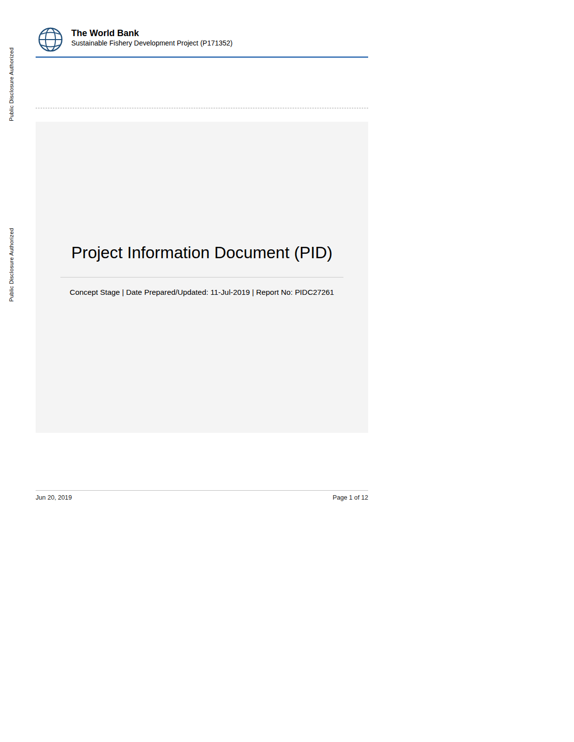Public Disclosure Authorized
Public Disclosure Authorized
The World Bank
Sustainable Fishery Development Project (P171352)
Project Information Document (PID)
Concept Stage | Date Prepared/Updated: 11-Jul-2019 | Report No: PIDC27261
Jun 20, 2019 Page 1 of 12